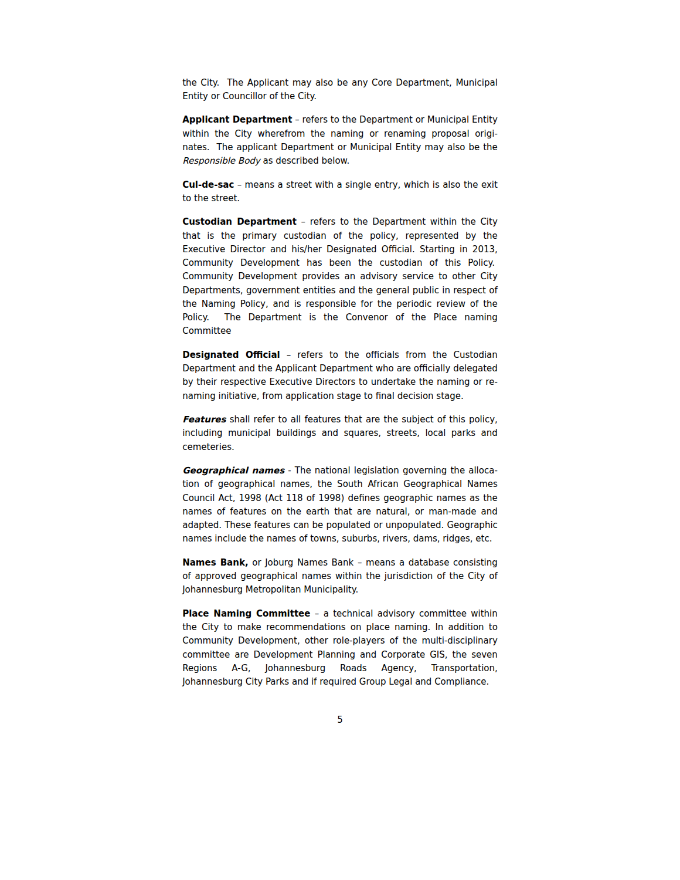the City. The Applicant may also be any Core Department, Municipal Entity or Councillor of the City.
Applicant Department – refers to the Department or Municipal Entity within the City wherefrom the naming or renaming proposal originates. The applicant Department or Municipal Entity may also be the Responsible Body as described below.
Cul-de-sac – means a street with a single entry, which is also the exit to the street.
Custodian Department – refers to the Department within the City that is the primary custodian of the policy, represented by the Executive Director and his/her Designated Official. Starting in 2013, Community Development has been the custodian of this Policy. Community Development provides an advisory service to other City Departments, government entities and the general public in respect of the Naming Policy, and is responsible for the periodic review of the Policy. The Department is the Convenor of the Place naming Committee
Designated Official – refers to the officials from the Custodian Department and the Applicant Department who are officially delegated by their respective Executive Directors to undertake the naming or renaming initiative, from application stage to final decision stage.
Features shall refer to all features that are the subject of this policy, including municipal buildings and squares, streets, local parks and cemeteries.
Geographical names - The national legislation governing the allocation of geographical names, the South African Geographical Names Council Act, 1998 (Act 118 of 1998) defines geographic names as the names of features on the earth that are natural, or man-made and adapted. These features can be populated or unpopulated. Geographic names include the names of towns, suburbs, rivers, dams, ridges, etc.
Names Bank, or Joburg Names Bank – means a database consisting of approved geographical names within the jurisdiction of the City of Johannesburg Metropolitan Municipality.
Place Naming Committee – a technical advisory committee within the City to make recommendations on place naming. In addition to Community Development, other role-players of the multi-disciplinary committee are Development Planning and Corporate GIS, the seven Regions A-G, Johannesburg Roads Agency, Transportation, Johannesburg City Parks and if required Group Legal and Compliance.
5